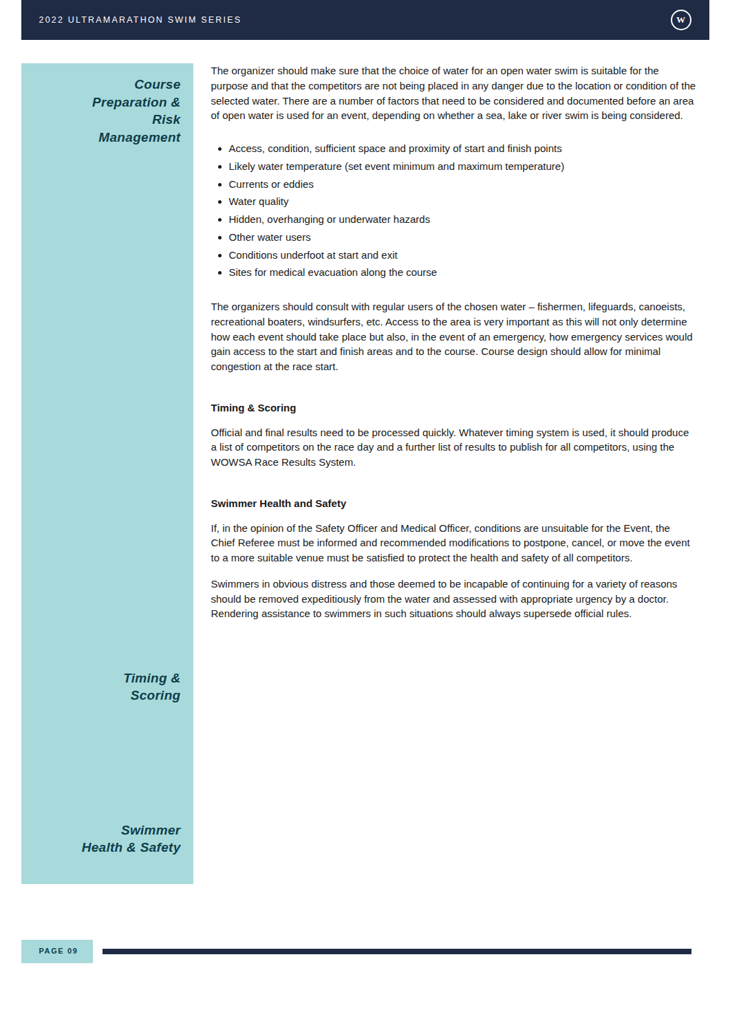2022 Ultramarathon Swim Series
W
Course
Preparation &
Risk
Management
Timing &
Scoring
Swimmer
Health & Safety
The organizer should make sure that the choice of water for an open water swim is suitable for the purpose and that the competitors are not being placed in any danger due to the location or condition of the selected water. There are a number of factors that need to be considered and documented before an area of open water is used for an event, depending on whether a sea, lake or river swim is being considered.
Access, condition, sufficient space and proximity of start and finish points
Likely water temperature (set event minimum and maximum temperature)
Currents or eddies
Water quality
Hidden, overhanging or underwater hazards
Other water users
Conditions underfoot at start and exit
Sites for medical evacuation along the course
The organizers should consult with regular users of the chosen water – fishermen, lifeguards, canoeists, recreational boaters, windsurfers, etc. Access to the area is very important as this will not only determine how each event should take place but also, in the event of an emergency, how emergency services would gain access to the start and finish areas and to the course. Course design should allow for minimal congestion at the race start.
Timing & Scoring
Official and final results need to be processed quickly. Whatever timing system is used, it should produce a list of competitors on the race day and a further list of results to publish for all competitors, using the WOWSA Race Results System.
Swimmer Health and Safety
If, in the opinion of the Safety Officer and Medical Officer, conditions are unsuitable for the Event, the Chief Referee must be informed and recommended modifications to postpone, cancel, or move the event to a more suitable venue must be satisfied to protect the health and safety of all competitors.
Swimmers in obvious distress and those deemed to be incapable of continuing for a variety of reasons should be removed expeditiously from the water and assessed with appropriate urgency by a doctor. Rendering assistance to swimmers in such situations should always supersede official rules.
PAGE 09